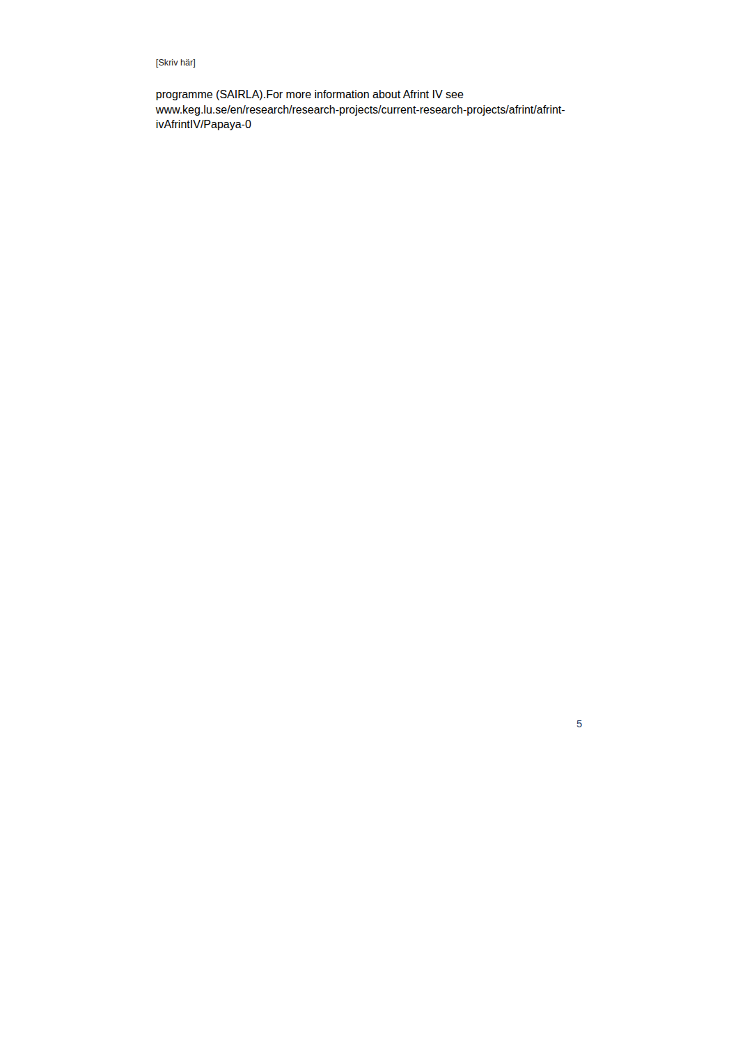[Skriv här]
programme (SAIRLA).For more information about Afrint IV see www.keg.lu.se/en/research/research-projects/current-research-projects/afrint/afrint-ivAfrintIV/Papaya-0
5